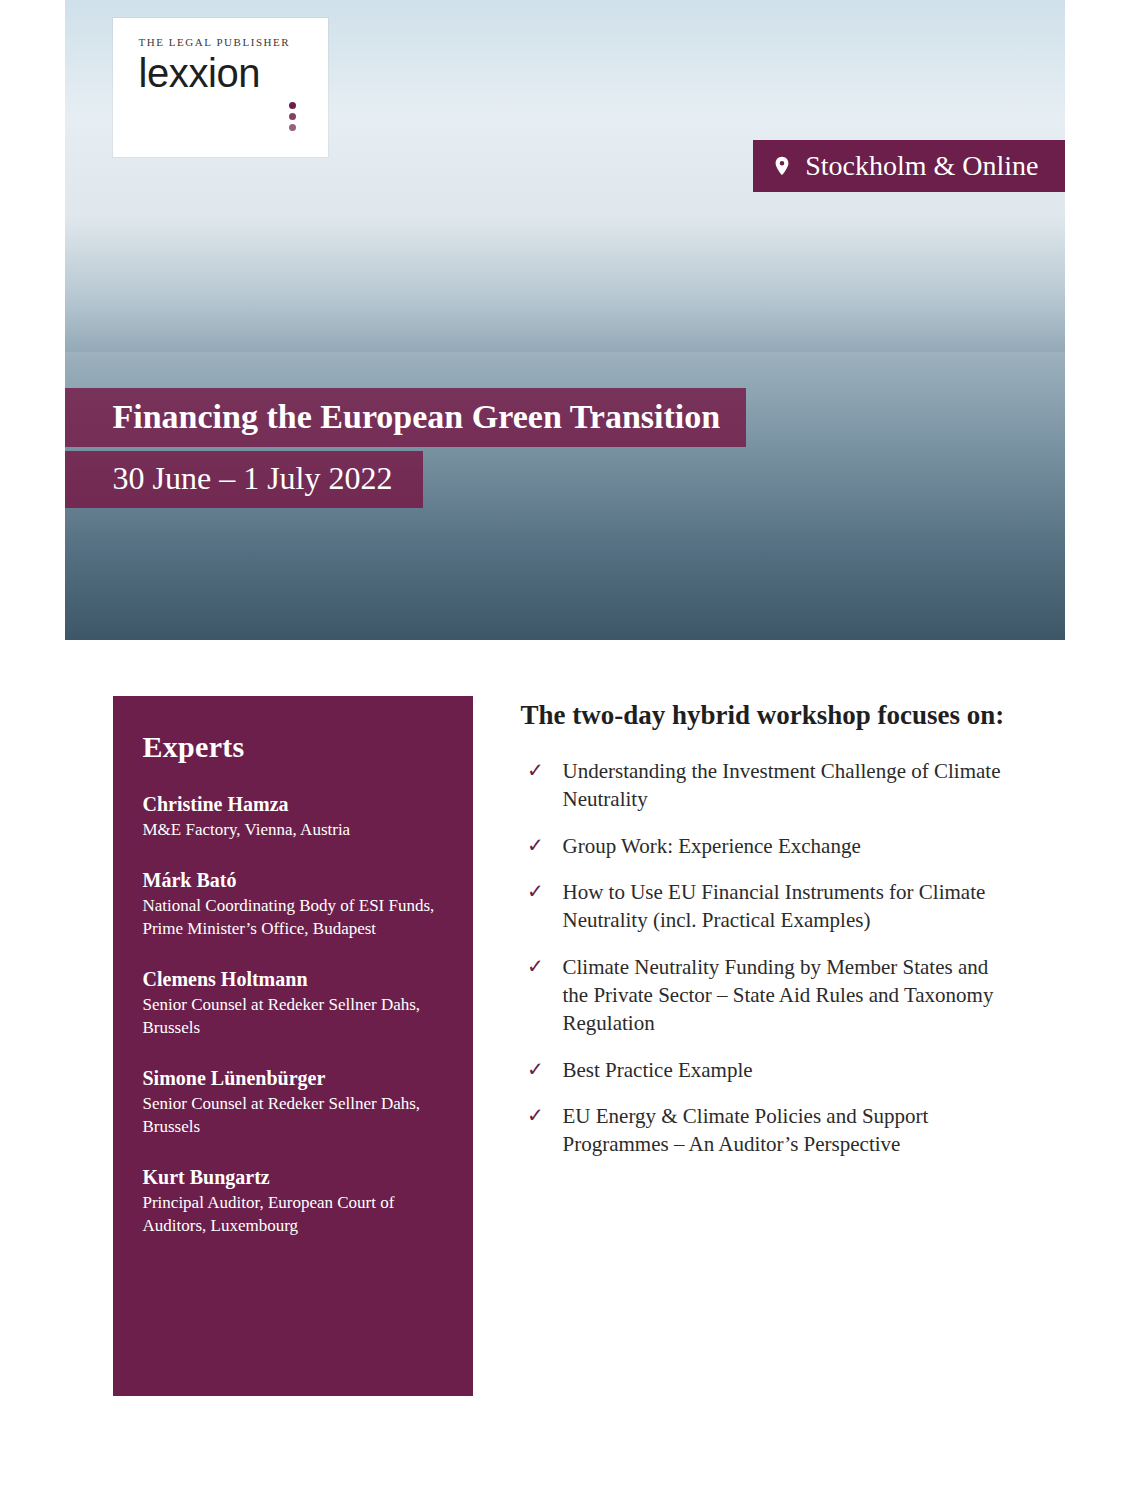The Legal Publisher
lexxion
Stockholm & Online
Financing the European Green Transition
30 June – 1 July 2022
Experts
Christine Hamza
M&E Factory, Vienna, Austria
Márk Bató
National Coordinating Body of ESI Funds, Prime Minister’s Office, Budapest
Clemens Holtmann
Senior Counsel at Redeker Sellner Dahs, Brussels
Simone Lünenbürger
Senior Counsel at Redeker Sellner Dahs, Brussels
Kurt Bungartz
Principal Auditor, European Court of Auditors, Luxembourg
The two-day hybrid workshop focuses on:
Understanding the Investment Challenge of Climate Neutrality
Group Work: Experience Exchange
How to Use EU Financial Instruments for Climate Neutrality (incl. Practical Examples)
Climate Neutrality Funding by Member States and the Private Sector – State Aid Rules and Taxonomy Regulation
Best Practice Example
EU Energy & Climate Policies and Support Programmes – An Auditor’s Perspective